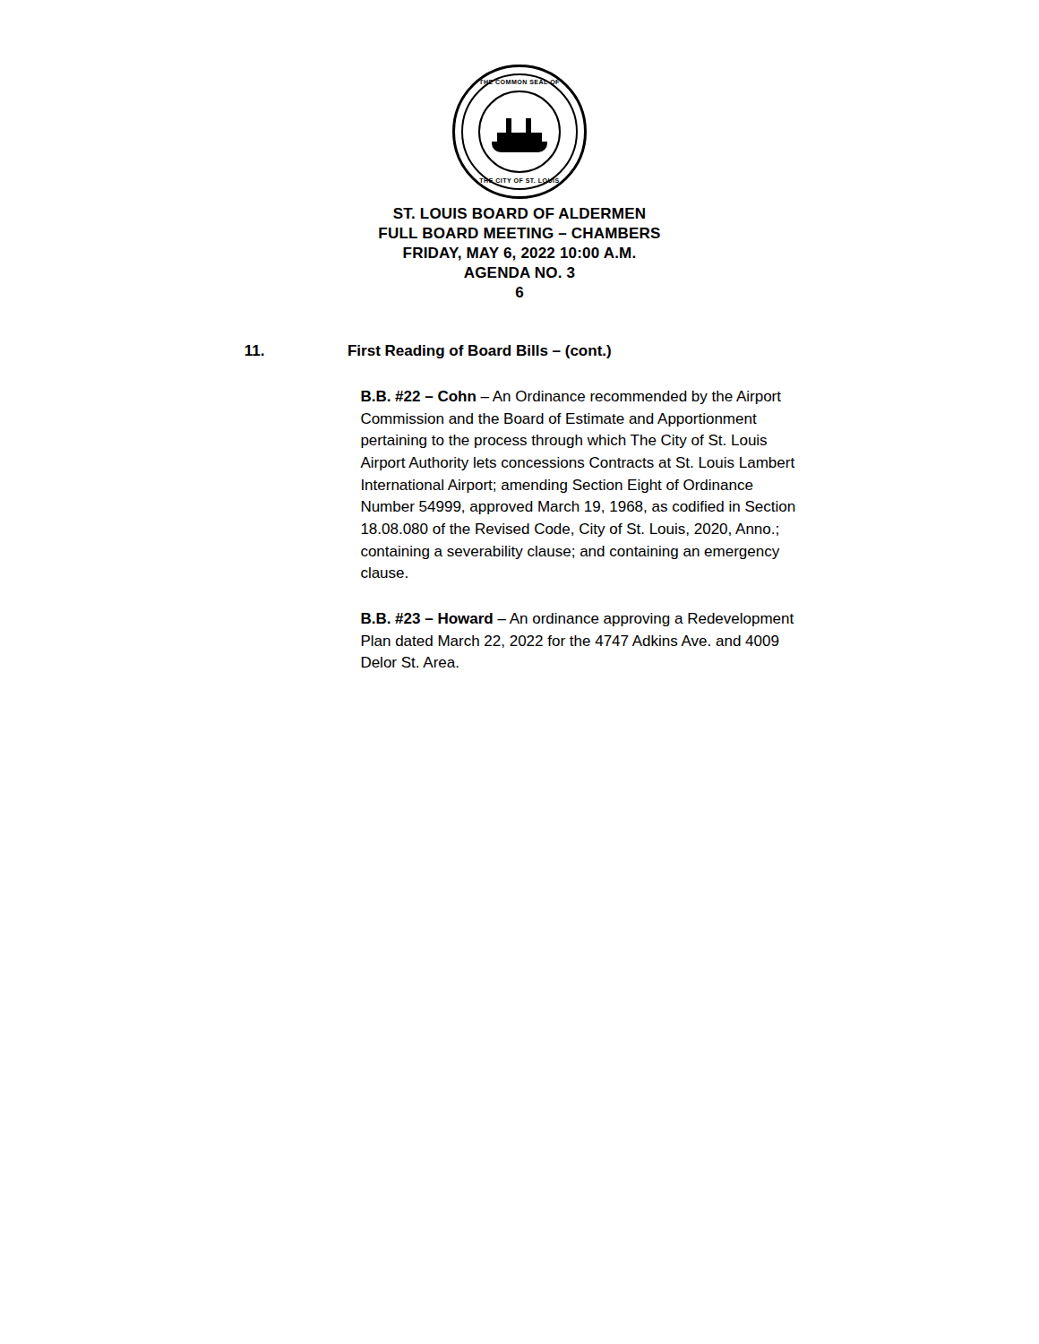The Common Seal of
The City of St. Louis
ST. LOUIS BOARD OF ALDERMEN
FULL BOARD MEETING – CHAMBERS
FRIDAY, MAY 6, 2022 10:00 A.M.
AGENDA NO. 3
6
11.
First Reading of Board Bills – (cont.)
B.B. #22 – Cohn – An Ordinance recommended by the Airport Commission and the Board of Estimate and Apportionment pertaining to the process through which The City of St. Louis Airport Authority lets concessions Contracts at St. Louis Lambert International Airport; amending Section Eight of Ordinance Number 54999, approved March 19, 1968, as codified in Section 18.08.080 of the Revised Code, City of St. Louis, 2020, Anno.; containing a severability clause; and containing an emergency clause.
B.B. #23 – Howard – An ordinance approving a Redevelopment Plan dated March 22, 2022 for the 4747 Adkins Ave. and 4009 Delor St. Area.